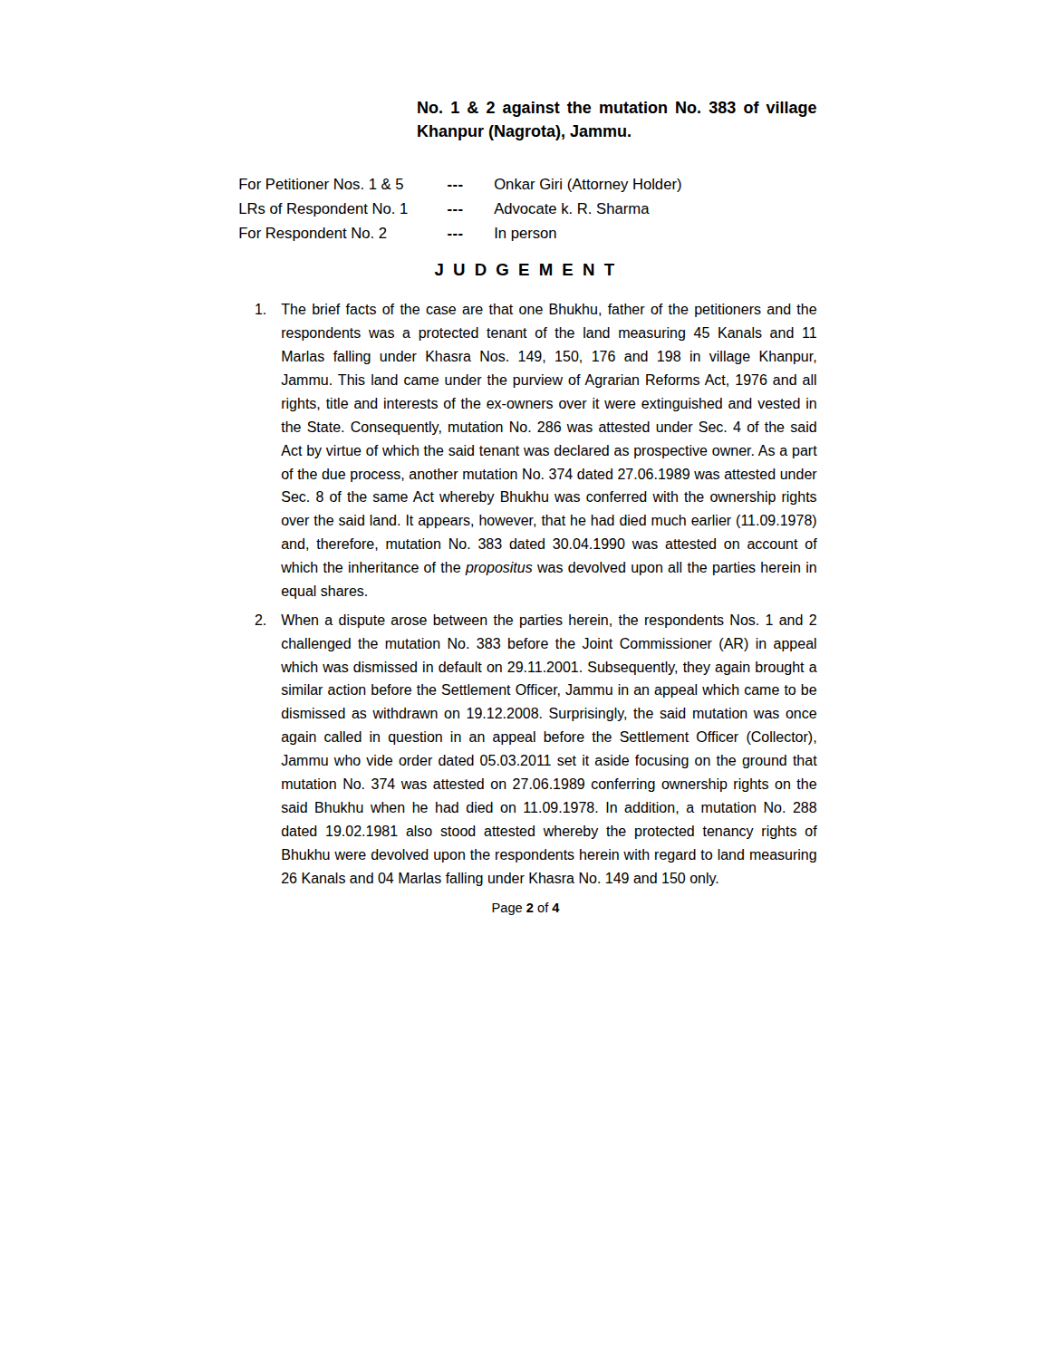No. 1 & 2 against the mutation No. 383 of village Khanpur (Nagrota), Jammu.
| For Petitioner Nos. 1 & 5 | --- | Onkar Giri (Attorney Holder) |
| LRs of Respondent No. 1 | --- | Advocate k. R. Sharma |
| For Respondent No. 2 | --- | In person |
J U D G E M E N T
The brief facts of the case are that one Bhukhu, father of the petitioners and the respondents was a protected tenant of the land measuring 45 Kanals and 11 Marlas falling under Khasra Nos. 149, 150, 176 and 198 in village Khanpur, Jammu. This land came under the purview of Agrarian Reforms Act, 1976 and all rights, title and interests of the ex-owners over it were extinguished and vested in the State. Consequently, mutation No. 286 was attested under Sec. 4 of the said Act by virtue of which the said tenant was declared as prospective owner. As a part of the due process, another mutation No. 374 dated 27.06.1989 was attested under Sec. 8 of the same Act whereby Bhukhu was conferred with the ownership rights over the said land. It appears, however, that he had died much earlier (11.09.1978) and, therefore, mutation No. 383 dated 30.04.1990 was attested on account of which the inheritance of the propositus was devolved upon all the parties herein in equal shares.
When a dispute arose between the parties herein, the respondents Nos. 1 and 2 challenged the mutation No. 383 before the Joint Commissioner (AR) in appeal which was dismissed in default on 29.11.2001. Subsequently, they again brought a similar action before the Settlement Officer, Jammu in an appeal which came to be dismissed as withdrawn on 19.12.2008. Surprisingly, the said mutation was once again called in question in an appeal before the Settlement Officer (Collector), Jammu who vide order dated 05.03.2011 set it aside focusing on the ground that mutation No. 374 was attested on 27.06.1989 conferring ownership rights on the said Bhukhu when he had died on 11.09.1978. In addition, a mutation No. 288 dated 19.02.1981 also stood attested whereby the protected tenancy rights of Bhukhu were devolved upon the respondents herein with regard to land measuring 26 Kanals and 04 Marlas falling under Khasra No. 149 and 150 only.
Page 2 of 4